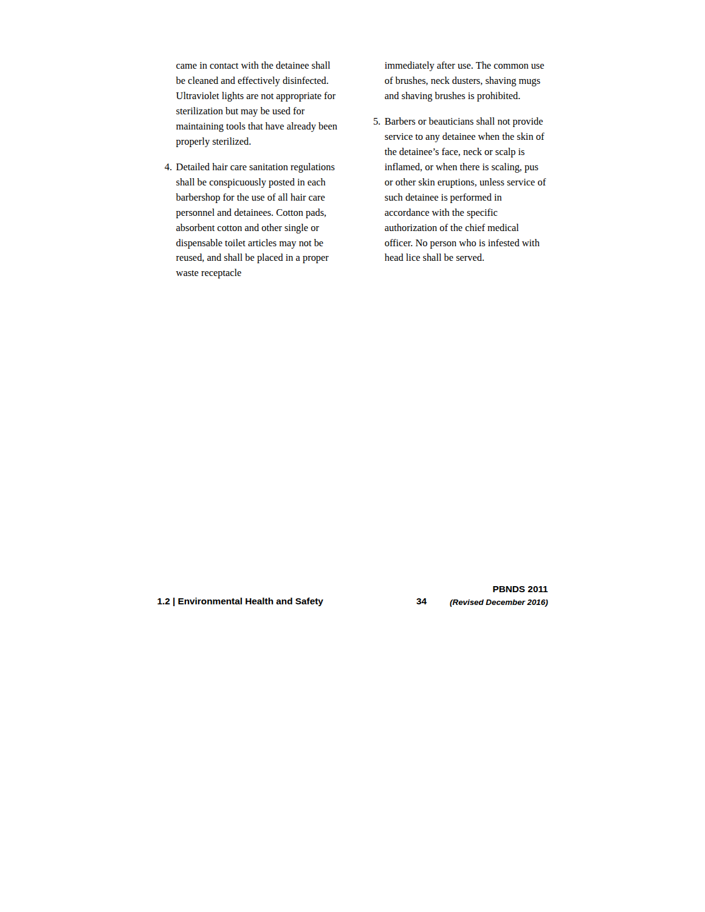came in contact with the detainee shall be cleaned and effectively disinfected. Ultraviolet lights are not appropriate for sterilization but may be used for maintaining tools that have already been properly sterilized.
4. Detailed hair care sanitation regulations shall be conspicuously posted in each barbershop for the use of all hair care personnel and detainees. Cotton pads, absorbent cotton and other single or dispensable toilet articles may not be reused, and shall be placed in a proper waste receptacle
immediately after use. The common use of brushes, neck dusters, shaving mugs and shaving brushes is prohibited.
5. Barbers or beauticians shall not provide service to any detainee when the skin of the detainee’s face, neck or scalp is inflamed, or when there is scaling, pus or other skin eruptions, unless service of such detainee is performed in accordance with the specific authorization of the chief medical officer. No person who is infested with head lice shall be served.
1.2 | Environmental Health and Safety
34
PBNDS 2011
(Revised December 2016)